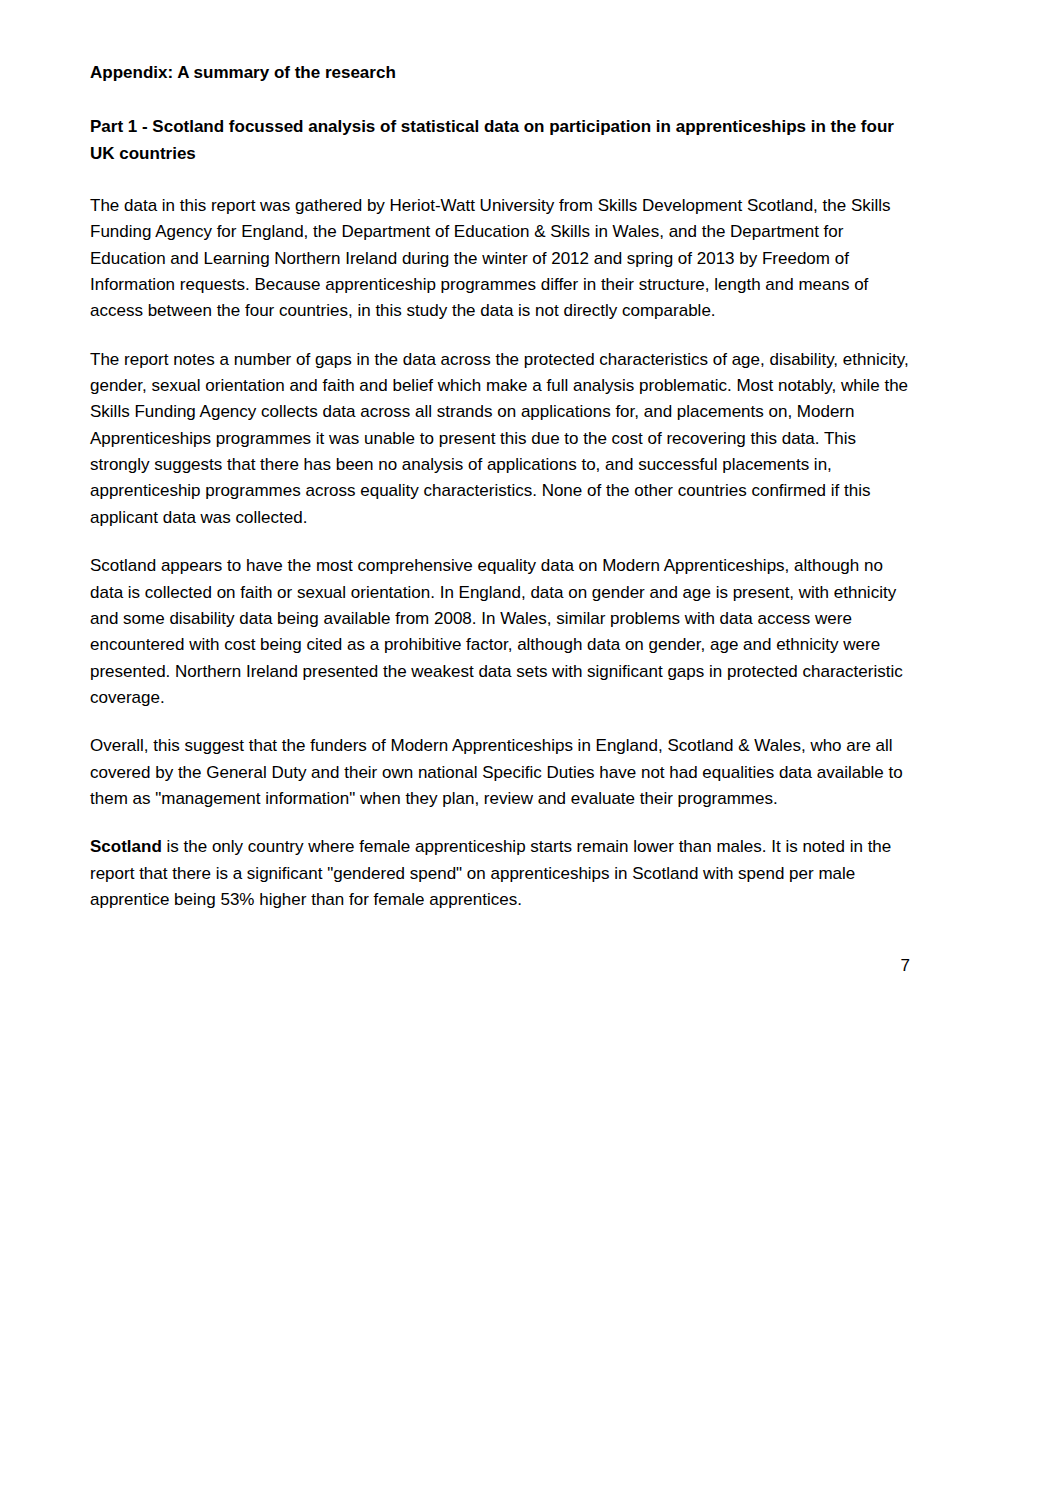Appendix: A summary of the research
Part 1 - Scotland focussed analysis of statistical data on participation in apprenticeships in the four UK countries
The data in this report was gathered by Heriot-Watt University from Skills Development Scotland, the Skills Funding Agency for England, the Department of Education & Skills in Wales, and the Department for Education and Learning Northern Ireland during the winter of 2012 and spring of 2013 by Freedom of Information requests. Because apprenticeship programmes differ in their structure, length and means of access between the four countries, in this study the data is not directly comparable.
The report notes a number of gaps in the data across the protected characteristics of age, disability, ethnicity, gender, sexual orientation and faith and belief which make a full analysis problematic. Most notably, while the Skills Funding Agency collects data across all strands on applications for, and placements on, Modern Apprenticeships programmes it was unable to present this due to the cost of recovering this data. This strongly suggests that there has been no analysis of applications to, and successful placements in, apprenticeship programmes across equality characteristics. None of the other countries confirmed if this applicant data was collected.
Scotland appears to have the most comprehensive equality data on Modern Apprenticeships, although no data is collected on faith or sexual orientation. In England, data on gender and age is present, with ethnicity and some disability data being available from 2008. In Wales, similar problems with data access were encountered with cost being cited as a prohibitive factor, although data on gender, age and ethnicity were presented. Northern Ireland presented the weakest data sets with significant gaps in protected characteristic coverage.
Overall, this suggest that the funders of Modern Apprenticeships in England, Scotland & Wales, who are all covered by the General Duty and their own national Specific Duties have not had equalities data available to them as "management information" when they plan, review and evaluate their programmes.
Scotland is the only country where female apprenticeship starts remain lower than males. It is noted in the report that there is a significant "gendered spend" on apprenticeships in Scotland with spend per male apprentice being 53% higher than for female apprentices.
7